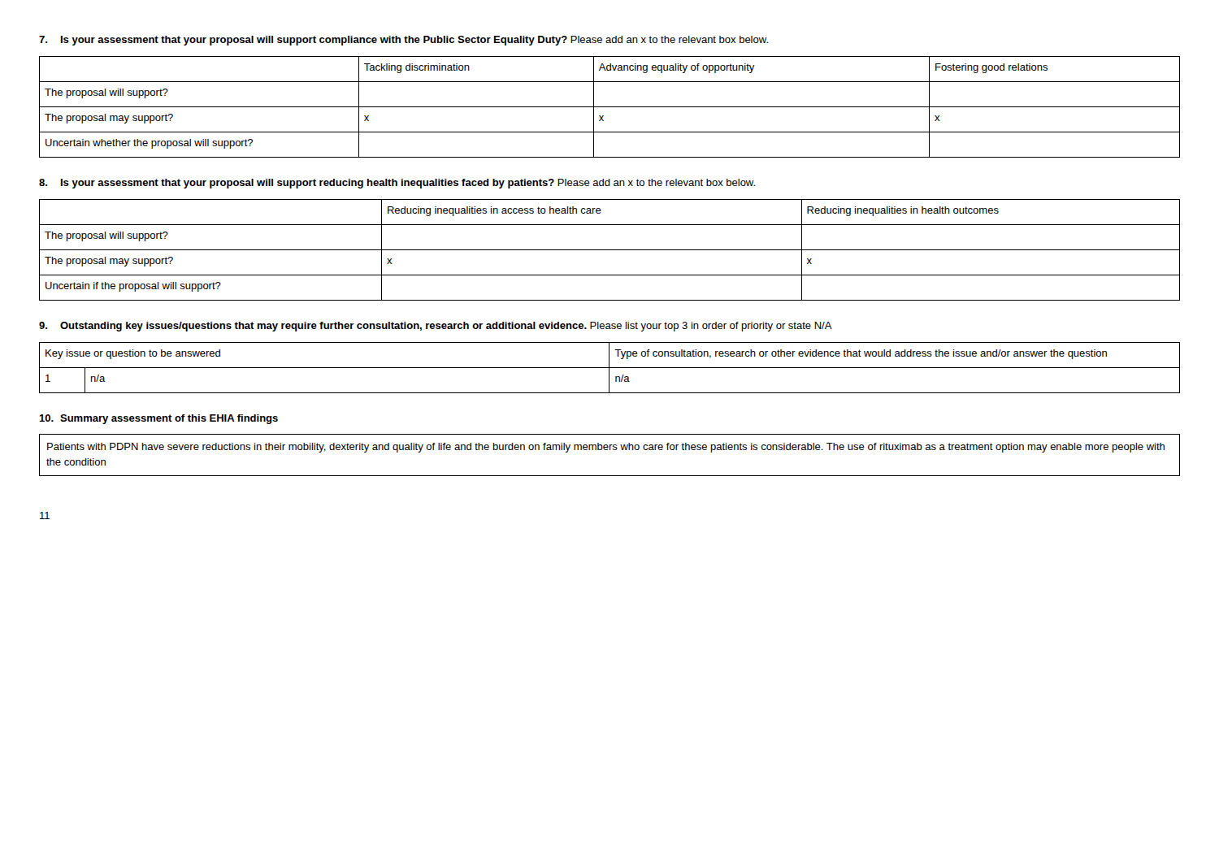7. Is your assessment that your proposal will support compliance with the Public Sector Equality Duty? Please add an x to the relevant box below.
| | Tackling discrimination | Advancing equality of opportunity | Fostering good relations |
| --- | --- | --- | --- |
| The proposal will support? | | | |
| The proposal may support? | x | x | x |
| Uncertain whether the proposal will support? | | | |
8. Is your assessment that your proposal will support reducing health inequalities faced by patients? Please add an x to the relevant box below.
| | Reducing inequalities in access to health care | Reducing inequalities in health outcomes |
| --- | --- | --- |
| The proposal will support? | | |
| The proposal may support? | x | x |
| Uncertain if the proposal will support? | | |
9. Outstanding key issues/questions that may require further consultation, research or additional evidence. Please list your top 3 in order of priority or state N/A
| Key issue or question to be answered | Type of consultation, research or other evidence that would address the issue and/or answer the question |
| --- | --- |
| 1 | n/a | n/a |
10. Summary assessment of this EHIA findings
Patients with PDPN have severe reductions in their mobility, dexterity and quality of life and the burden on family members who care for these patients is considerable. The use of rituximab as a treatment option may enable more people with the condition
11